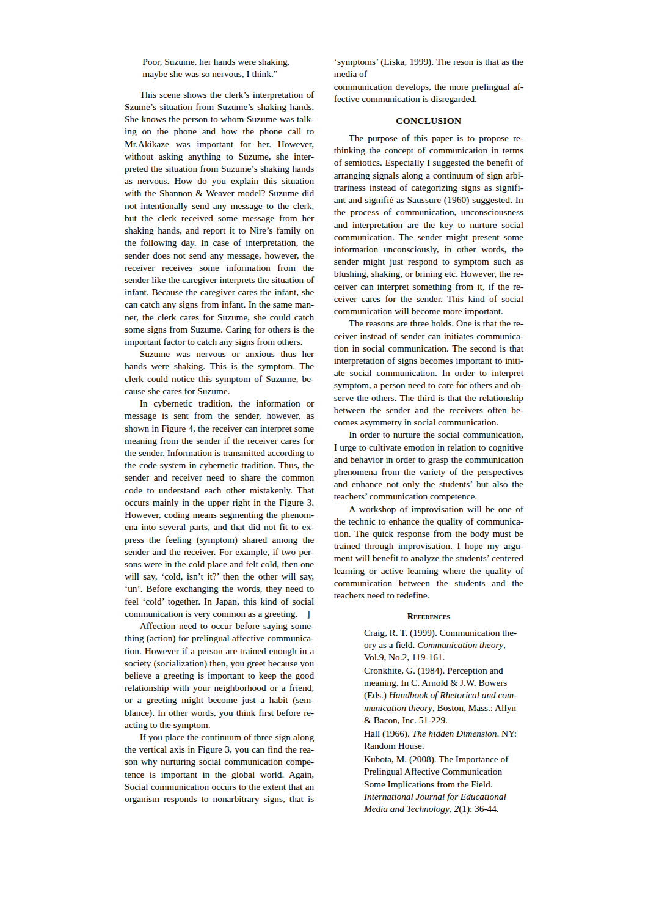Poor, Suzume, her hands were shaking, maybe she was so nervous, I think.”
This scene shows the clerk’s interpretation of Szume’s situation from Suzume’s shaking hands. She knows the person to whom Suzume was talking on the phone and how the phone call to Mr.Akikaze was important for her. However, without asking anything to Suzume, she interpreted the situation from Suzume’s shaking hands as nervous. How do you explain this situation with the Shannon & Weaver model? Suzume did not intentionally send any message to the clerk, but the clerk received some message from her shaking hands, and report it to Nire’s family on the following day. In case of interpretation, the sender does not send any message, however, the receiver receives some information from the sender like the caregiver interprets the situation of infant. Because the caregiver cares the infant, she can catch any signs from infant. In the same manner, the clerk cares for Suzume, she could catch some signs from Suzume. Caring for others is the important factor to catch any signs from others.
Suzume was nervous or anxious thus her hands were shaking. This is the symptom. The clerk could notice this symptom of Suzume, because she cares for Suzume.
In cybernetic tradition, the information or message is sent from the sender, however, as shown in Figure 4, the receiver can interpret some meaning from the sender if the receiver cares for the sender. Information is transmitted according to the code system in cybernetic tradition. Thus, the sender and receiver need to share the common code to understand each other mistakenly. That occurs mainly in the upper right in the Figure 3. However, coding means segmenting the phenomena into several parts, and that did not fit to express the feeling (symptom) shared among the sender and the receiver. For example, if two persons were in the cold place and felt cold, then one will say, ‘cold, isn’t it?’ then the other will say, ‘un’. Before exchanging the words, they need to feel ‘cold’ together. In Japan, this kind of social communication is very common as a greeting. ]
Affection need to occur before saying something (action) for prelingual affective communication. However if a person are trained enough in a society (socialization) then, you greet because you believe a greeting is important to keep the good relationship with your neighborhood or a friend, or a greeting might become just a habit (semblance). In other words, you think first before reacting to the symptom.
If you place the continuum of three sign along the vertical axis in Figure 3, you can find the reason why nurturing social communication competence is important in the global world. Again, Social communication occurs to the extent that an organism responds to nonarbitrary signs, that is ‘symptoms’ (Liska, 1999). The reson is that as the media of
communication develops, the more prelingual affective communication is disregarded.
Conclusion
The purpose of this paper is to propose rethinking the concept of communication in terms of semiotics. Especially I suggested the benefit of arranging signals along a continuum of sign arbitrariness instead of categorizing signs as signifiant and signifié as Saussure (1960) suggested. In the process of communication, unconsciousness and interpretation are the key to nurture social communication. The sender might present some information unconsciously, in other words, the sender might just respond to symptom such as blushing, shaking, or brining etc. However, the receiver can interpret something from it, if the receiver cares for the sender. This kind of social communication will become more important.
The reasons are three holds. One is that the receiver instead of sender can initiates communication in social communication. The second is that interpretation of signs becomes important to initiate social communication. In order to interpret symptom, a person need to care for others and observe the others. The third is that the relationship between the sender and the receivers often becomes asymmetry in social communication.
In order to nurture the social communication, I urge to cultivate emotion in relation to cognitive and behavior in order to grasp the communication phenomena from the variety of the perspectives and enhance not only the students’ but also the teachers’ communication competence.
A workshop of improvisation will be one of the technic to enhance the quality of communication. The quick response from the body must be trained through improvisation. I hope my argument will benefit to analyze the students’ centered learning or active learning where the quality of communication between the students and the teachers need to redefine.
References
Craig, R. T. (1999). Communication theory as a field. Communication theory, Vol.9, No.2, 119-161.
Cronkhite, G. (1984). Perception and meaning. In C. Arnold & J.W. Bowers (Eds.) Handbook of Rhetorical and communication theory, Boston, Mass.: Allyn & Bacon, Inc. 51-229.
Hall (1966). The hidden Dimension. NY: Random House.
Kubota, M. (2008). The Importance of Prelingual Affective Communication Some Implications from the Field. International Journal for Educational Media and Technology, 2(1): 36-44.